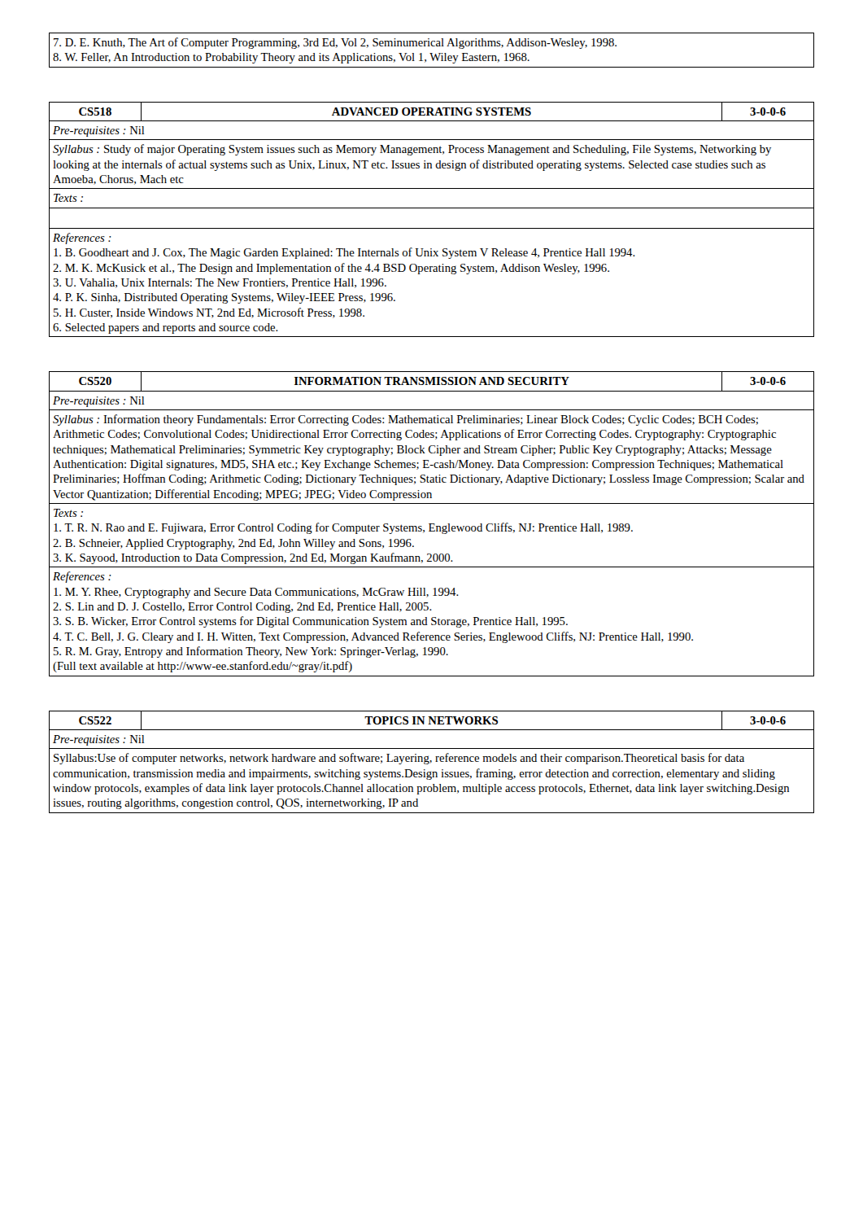7. D. E. Knuth, The Art of Computer Programming, 3rd Ed, Vol 2, Seminumerical Algorithms, Addison-Wesley, 1998.
8. W. Feller, An Introduction to Probability Theory and its Applications, Vol 1, Wiley Eastern, 1968.
| CS518 | ADVANCED OPERATING SYSTEMS | 3-0-0-6 |
| Pre-requisites : Nil |
| Syllabus : Study of major Operating System issues such as Memory Management, Process Management and Scheduling, File Systems, Networking by looking at the internals of actual systems such as Unix, Linux, NT etc. Issues in design of distributed operating systems. Selected case studies such as Amoeba, Chorus, Mach etc |
| Texts : |
| References : 1. B. Goodheart and J. Cox, The Magic Garden Explained: The Internals of Unix System V Release 4, Prentice Hall 1994. 2. M. K. McKusick et al., The Design and Implementation of the 4.4 BSD Operating System, Addison Wesley, 1996. 3. U. Vahalia, Unix Internals: The New Frontiers, Prentice Hall, 1996. 4. P. K. Sinha, Distributed Operating Systems, Wiley-IEEE Press, 1996. 5. H. Custer, Inside Windows NT, 2nd Ed, Microsoft Press, 1998. 6. Selected papers and reports and source code. |
| CS520 | INFORMATION TRANSMISSION AND SECURITY | 3-0-0-6 |
| Pre-requisites : Nil |
| Syllabus : Information theory Fundamentals: Error Correcting Codes: Mathematical Preliminaries; Linear Block Codes; Cyclic Codes; BCH Codes; Arithmetic Codes; Convolutional Codes; Unidirectional Error Correcting Codes; Applications of Error Correcting Codes. Cryptography: Cryptographic techniques; Mathematical Preliminaries; Symmetric Key cryptography; Block Cipher and Stream Cipher; Public Key Cryptography; Attacks; Message Authentication: Digital signatures, MD5, SHA etc.; Key Exchange Schemes; E-cash/Money. Data Compression: Compression Techniques; Mathematical Preliminaries; Hoffman Coding; Arithmetic Coding; Dictionary Techniques; Static Dictionary, Adaptive Dictionary; Lossless Image Compression; Scalar and Vector Quantization; Differential Encoding; MPEG; JPEG; Video Compression |
| Texts : 1. T. R. N. Rao and E. Fujiwara, Error Control Coding for Computer Systems, Englewood Cliffs, NJ: Prentice Hall, 1989. 2. B. Schneier, Applied Cryptography, 2nd Ed, John Willey and Sons, 1996. 3. K. Sayood, Introduction to Data Compression, 2nd Ed, Morgan Kaufmann, 2000. |
| References : 1. M. Y. Rhee, Cryptography and Secure Data Communications, McGraw Hill, 1994. 2. S. Lin and D. J. Costello, Error Control Coding, 2nd Ed, Prentice Hall, 2005. 3. S. B. Wicker, Error Control systems for Digital Communication System and Storage, Prentice Hall, 1995. 4. T. C. Bell, J. G. Cleary and I. H. Witten, Text Compression, Advanced Reference Series, Englewood Cliffs, NJ: Prentice Hall, 1990. 5. R. M. Gray, Entropy and Information Theory, New York: Springer-Verlag, 1990. (Full text available at http://www-ee.stanford.edu/~gray/it.pdf) |
| CS522 | TOPICS IN NETWORKS | 3-0-0-6 |
| Pre-requisites : Nil |
| Syllabus:Use of computer networks, network hardware and software; Layering, reference models and their comparison.Theoretical basis for data communication, transmission media and impairments, switching systems.Design issues, framing, error detection and correction, elementary and sliding window protocols, examples of data link layer protocols.Channel allocation problem, multiple access protocols, Ethernet, data link layer switching.Design issues, routing algorithms, congestion control, QOS, internetworking, IP and |